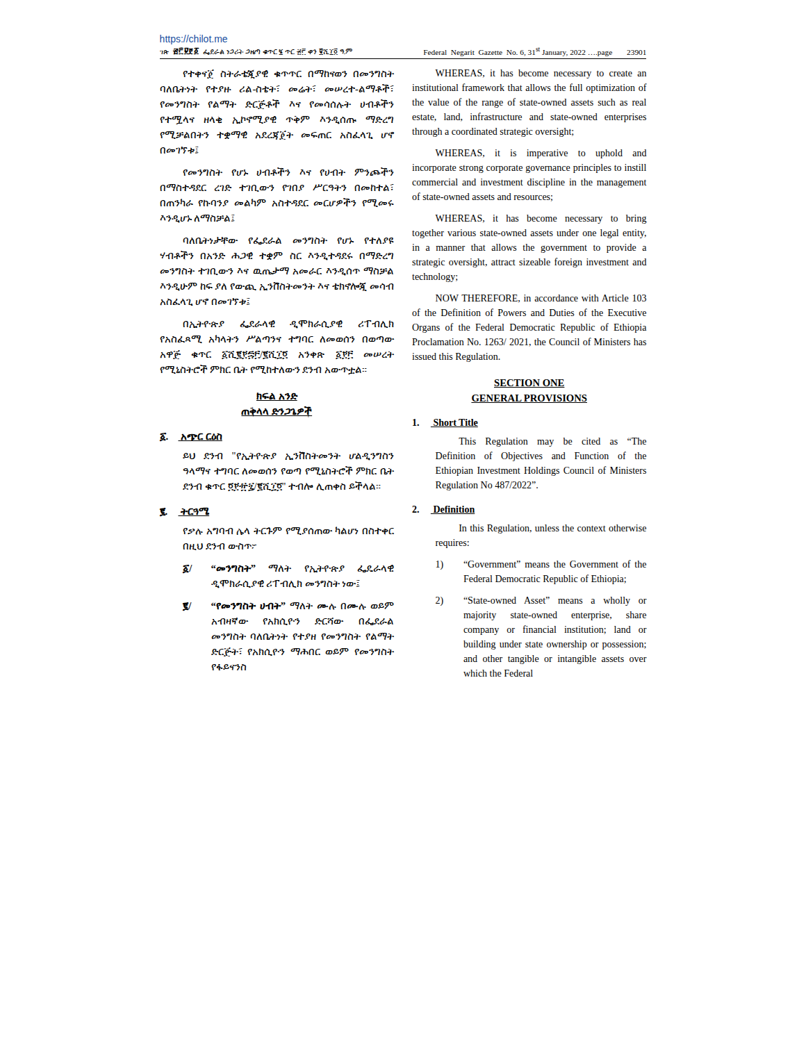https://chilot.me
ገጽ ፳፫፱፻፩ ፌደራል ነጋሪት ጋዜጣ ቁጥር ፮ ጥር ፳፫ ቀን ፪ሺ፲፬ ዓ.ም
Federal Negarit Gazette No. 6, 31st January, 2022 ….page 23901
የተቀናጀ ስትራቴጂያዊ ቁጥጥር በማከናወን በመንግስት ባለቤትነት የተያዙ ሪል-ስቴት፣ መሬት፣ መሠረተ-ልማቶች፣ የመንግስት የልማት ድርጅቶች እና የመሳሰሉት ሀብቶችን የተሟላና ዘላቂ ኢኮኖሚያዊ ጥቅም እንዲሰጡ ማድረግ የሚቻልበትን ተቋማዊ አደረጃጀት መፍጠር አስፈላጊ ሆኖ በመገኘቱ፤
የመንግስት የሆኑ ሀብቶችን እና የሀብት ምንጮችን በማስተዳደር ረገድ ተገቢውን የገበያ ሥርዓትን በመከተል፣ በጠንካራ የኩባንያ መልካም አስተዳደር መርሆዎችን የሚመሩ እንዲሆኑ ለማስቻል፤
ባለቤትነታቸው የፌደራል መንግስት የሆኑ የተለያዩ ሃብቶችን በአንድ ሕጋዊ ተቋም ስር እንዲተዳደሩ በማድረግ መንግስት ተገቢውን እና ዉጤታማ አመራር እንዲሰጥ ማስቻል እንዲሁም ከፍ ያለ የውጪ ኢንቨስትመንት እና ቴክኖሎጂ መሳብ አስፈላጊ ሆኖ በመገኘቱ፤
በኢትዮጵያ ፌደራላዊ ዲሞክራሲያዊ ሪፐብሊክ የአስፈጻሚ አካላትን ሥልጣንና ተግባር ለመወሰን በወጣው አዋጅ ቁጥር ፩ሺ፪፻፷፫/፪ሺ፲፬ አንቀጽ ፩፻፫ መሠረት የሚኒስትሮች ምክር ቤት የሚከተለውን ደንብ አውጥቷል።
ክፍል አንድ
ጠቅላላ ድንጋጌዎች
፩. አጭር ርዕስ
ይህ ደንብ "የኢትዮጵያ ኢንቨስትመንት ሆልዲንግስን ዓላማና ተግባር ለመወሰን የወጣ የሚኒስትሮች ምክር ቤት ደንብ ቁጥር ፬፻፹፯/፪ሺ፲፬" ተብሎ ሊጠቀስ ይችላል።
፪. ትርጓሜ
የቃሉ አግባብ ሌላ ትርጉም የሚያሰጠው ካልሆነ በስተቀር በዚህ ደንብ ውስጥ፦
፩/ “መንግስት” ማለት የኢትዮጵያ ፌዴራላዊ ዲሞክራሲያዊ ሪፐብሊክ መንግስት ነው፤
፪/ “የመንግስት ሀብት” ማለት ሙሉ በሙሉ ወይም አብዛኛው የአክሲዮን ድርሻው በፌደራል መንግስት ባለቤትነት የተያዘ የመንግስት የልማት ድርጅት፣ የአክሲዮን ማሕበር ወይም የመንግስት የፋይናንስ
WHEREAS, it has become necessary to create an institutional framework that allows the full optimization of the value of the range of state-owned assets such as real estate, land, infrastructure and state-owned enterprises through a coordinated strategic oversight;
WHEREAS, it is imperative to uphold and incorporate strong corporate governance principles to instill commercial and investment discipline in the management of state-owned assets and resources;
WHEREAS, it has become necessary to bring together various state-owned assets under one legal entity, in a manner that allows the government to provide a strategic oversight, attract sizeable foreign investment and technology;
NOW THEREFORE, in accordance with Article 103 of the Definition of Powers and Duties of the Executive Organs of the Federal Democratic Republic of Ethiopia Proclamation No. 1263/ 2021, the Council of Ministers has issued this Regulation.
SECTION ONE
GENERAL PROVISIONS
1. Short Title
This Regulation may be cited as “The Definition of Objectives and Function of the Ethiopian Investment Holdings Council of Ministers Regulation No 487/2022”.
2. Definition
In this Regulation, unless the context otherwise requires:
1) “Government” means the Government of the Federal Democratic Republic of Ethiopia;
2) “State-owned Asset” means a wholly or majority state-owned enterprise, share company or financial institution; land or building under state ownership or possession; and other tangible or intangible assets over which the Federal